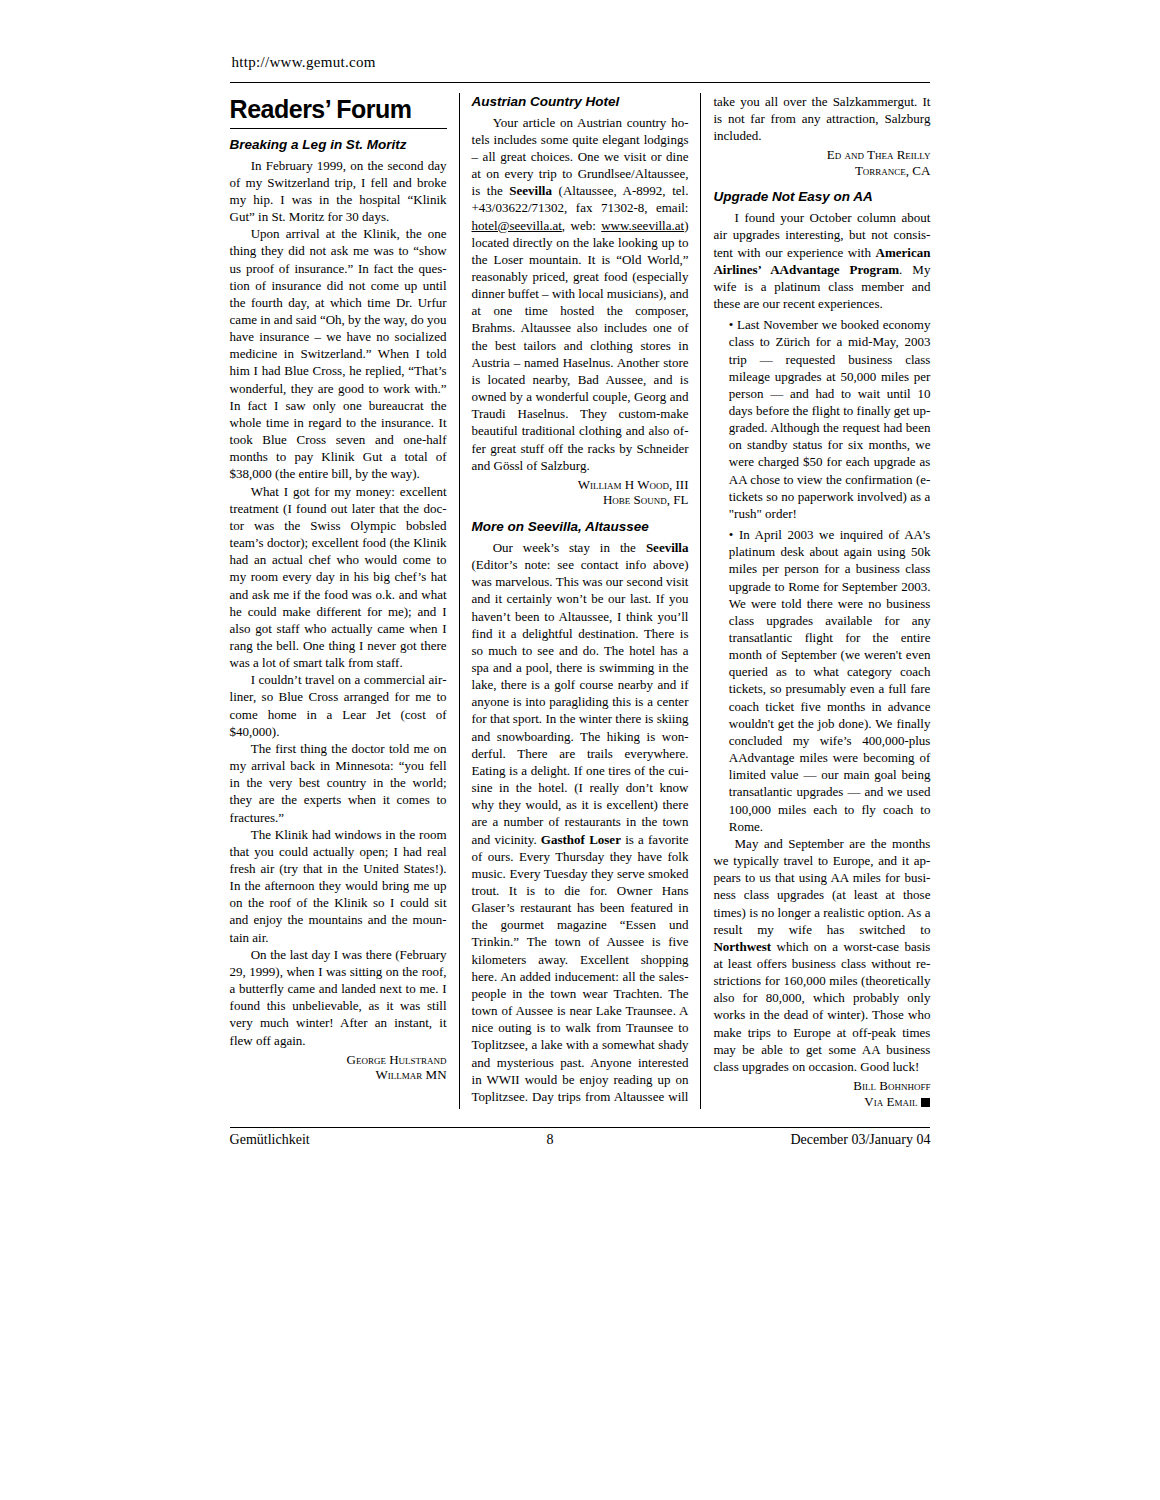http://www.gemut.com
Readers’ Forum
Breaking a Leg in St. Moritz
In February 1999, on the second day of my Switzerland trip, I fell and broke my hip. I was in the hospital “Klinik Gut” in St. Moritz for 30 days.
Upon arrival at the Klinik, the one thing they did not ask me was to “show us proof of insurance.” In fact the question of insurance did not come up until the fourth day, at which time Dr. Urfur came in and said “Oh, by the way, do you have insurance – we have no socialized medicine in Switzerland.” When I told him I had Blue Cross, he replied, “That’s wonderful, they are good to work with.” In fact I saw only one bureaucrat the whole time in regard to the insurance. It took Blue Cross seven and one-half months to pay Klinik Gut a total of $38,000 (the entire bill, by the way).
What I got for my money: excellent treatment (I found out later that the doctor was the Swiss Olympic bobsled team’s doctor); excellent food (the Klinik had an actual chef who would come to my room every day in his big chef’s hat and ask me if the food was o.k. and what he could make different for me); and I also got staff who actually came when I rang the bell. One thing I never got there was a lot of smart talk from staff.
I couldn’t travel on a commercial airliner, so Blue Cross arranged for me to come home in a Lear Jet (cost of $40,000).
The first thing the doctor told me on my arrival back in Minnesota: “you fell in the very best country in the world; they are the experts when it comes to fractures.”
The Klinik had windows in the room that you could actually open; I had real fresh air (try that in the United States!). In the afternoon they would bring me up on the roof of the Klinik so I could sit and enjoy the mountains and the mountain air.
On the last day I was there (February 29, 1999), when I was sitting on the roof, a butterfly came and landed next to me. I found this unbelievable, as it was still very much winter! After an instant, it flew off again.
George Hulstrand
Willmar MN
Austrian Country Hotel
Your article on Austrian country hotels includes some quite elegant lodgings – all great choices. One we visit or dine at on every trip to Grundlsee/Altaussee, is the Seevilla (Altaussee, A-8992, tel. +43/03622/71302, fax 71302-8, email: hotel@seevilla.at, web: www.seevilla.at) located directly on the lake looking up to the Loser mountain. It is “Old World,” reasonably priced, great food (especially dinner buffet – with local musicians), and at one time hosted the composer, Brahms. Altaussee also includes one of the best tailors and clothing stores in Austria – named Haselnus. Another store is located nearby, Bad Aussee, and is owned by a wonderful couple, Georg and Traudi Haselnus. They custom-make beautiful traditional clothing and also offer great stuff off the racks by Schneider and Gössl of Salzburg.
William H Wood, III
Hobe Sound, FL
More on Seevilla, Altaussee
Our week’s stay in the Seevilla (Editor’s note: see contact info above) was marvelous. This was our second visit and it certainly won’t be our last. If you haven’t been to Altaussee, I think you’ll find it a delightful destination. There is so much to see and do. The hotel has a spa and a pool, there is swimming in the lake, there is a golf course nearby and if anyone is into paragliding this is a center for that sport. In the winter there is skiing and snowboarding. The hiking is wonderful. There are trails everywhere. Eating is a delight. If one tires of the cuisine in the hotel. (I really don’t know why they would, as it is excellent) there are a number of restaurants in the town and vicinity. Gasthof Loser is a favorite of ours. Every Thursday they have folk music. Every Tuesday they serve smoked trout. It is to die for. Owner Hans Glaser’s restaurant has been featured in the gourmet magazine “Essen und Trinkin.” The town of Aussee is five kilometers away. Excellent shopping here. An added inducement: all the salespeople in the town wear Trachten. The town of Aussee is near Lake Traunsee. A nice outing is to walk from Traunsee to Toplitzsee, a lake with a somewhat shady and mysterious past. Anyone interested in WWII would be enjoy reading up on Toplitzsee. Day trips from Altaussee will take you all over the Salzkammergut. It is not far from any attraction, Salzburg included.
Ed and Thea Reilly
Torrance, CA
Upgrade Not Easy on AA
I found your October column about air upgrades interesting, but not consistent with our experience with American Airlines’ AAdvantage Program. My wife is a platinum class member and these are our recent experiences.
• Last November we booked economy class to Zürich for a mid-May, 2003 trip — requested business class mileage upgrades at 50,000 miles per person — and had to wait until 10 days before the flight to finally get upgraded. Although the request had been on standby status for six months, we were charged $50 for each upgrade as AA chose to view the confirmation (e-tickets so no paperwork involved) as a "rush" order!
• In April 2003 we inquired of AA's platinum desk about again using 50k miles per person for a business class upgrade to Rome for September 2003. We were told there were no business class upgrades available for any transatlantic flight for the entire month of September (we weren't even queried as to what category coach tickets, so presumably even a full fare coach ticket five months in advance wouldn't get the job done). We finally concluded my wife’s 400,000-plus AAdvantage miles were becoming of limited value — our main goal being transatlantic upgrades — and we used 100,000 miles each to fly coach to Rome.
May and September are the months we typically travel to Europe, and it appears to us that using AA miles for business class upgrades (at least at those times) is no longer a realistic option. As a result my wife has switched to Northwest which on a worst-case basis at least offers business class without restrictions for 160,000 miles (theoretically also for 80,000, which probably only works in the dead of winter). Those who make trips to Europe at off-peak times may be able to get some AA business class upgrades on occasion. Good luck!
Bill Bohnhoff
Via Email
Gemütlichkeit
8
December 03/January 04